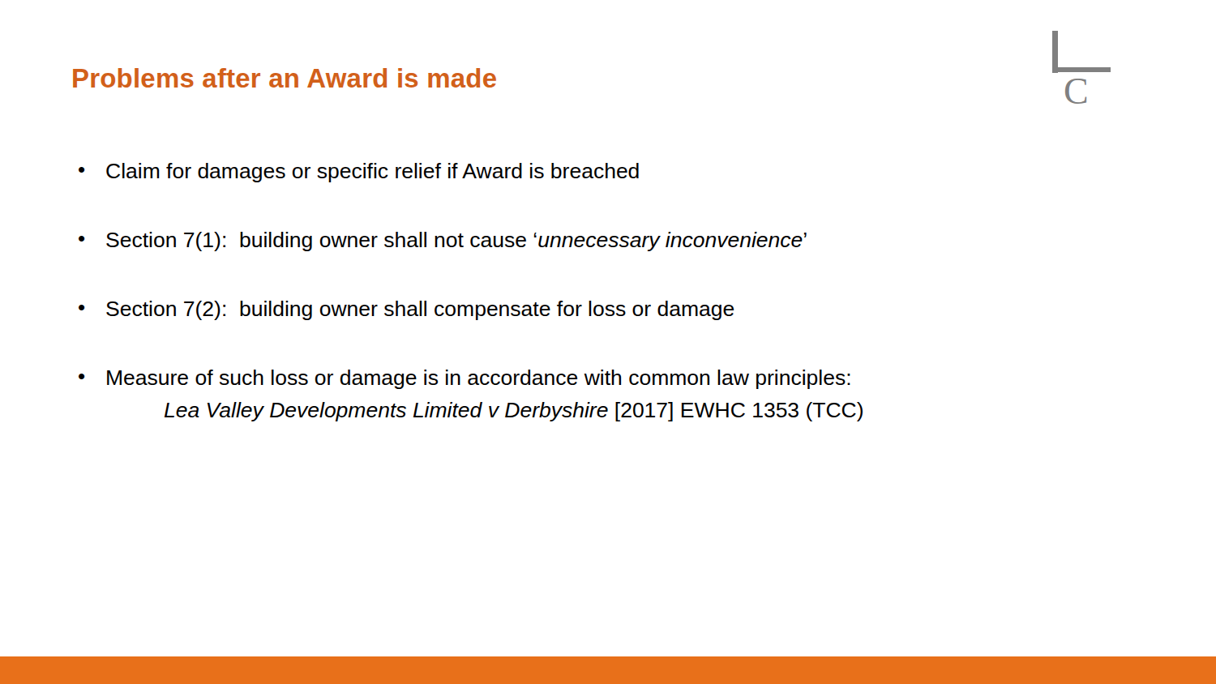C
Problems after an Award is made
Claim for damages or specific relief if Award is breached
Section 7(1): building owner shall not cause ‘unnecessary inconvenience’
Section 7(2): building owner shall compensate for loss or damage
Measure of such loss or damage is in accordance with common law principles: Lea Valley Developments Limited v Derbyshire [2017] EWHC 1353 (TCC)